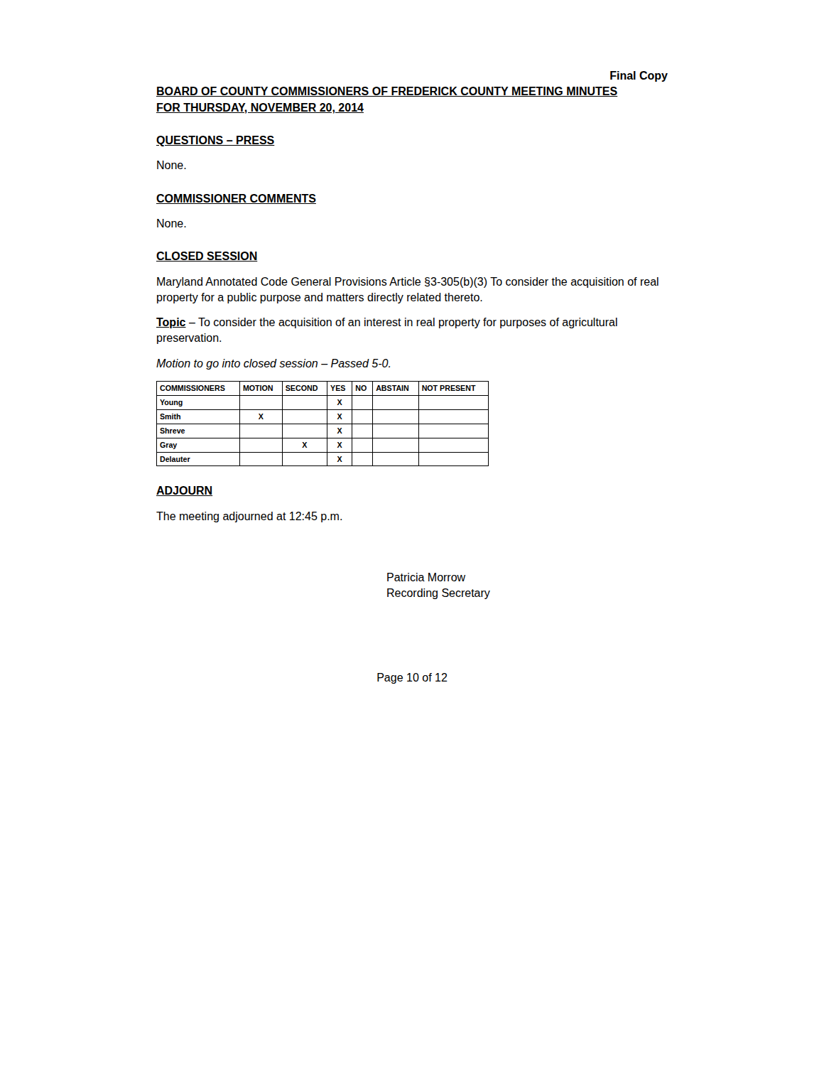Final Copy BOARD OF COUNTY COMMISSIONERS OF FREDERICK COUNTY MEETING MINUTES FOR THURSDAY, NOVEMBER 20, 2014
QUESTIONS – PRESS
None.
COMMISSIONER COMMENTS
None.
CLOSED SESSION
Maryland Annotated Code General Provisions Article §3-305(b)(3) To consider the acquisition of real property for a public purpose and matters directly related thereto.
Topic – To consider the acquisition of an interest in real property for purposes of agricultural preservation.
Motion to go into closed session – Passed 5-0.
| COMMISSIONERS | MOTION | SECOND | YES | NO | ABSTAIN | NOT PRESENT |
| --- | --- | --- | --- | --- | --- | --- |
| Young | | | X | | | |
| Smith | X | | X | | | |
| Shreve | | | X | | | |
| Gray | | X | X | | | |
| Delauter | | | X | | | |
ADJOURN
The meeting adjourned at 12:45 p.m.
Patricia Morrow
Recording Secretary
Page 10 of 12